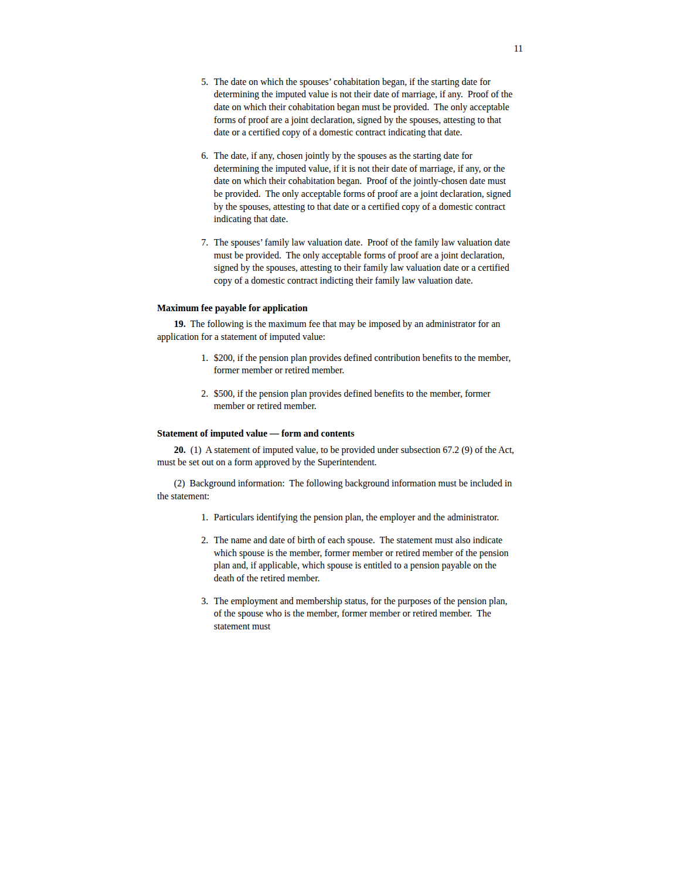11
The date on which the spouses’ cohabitation began, if the starting date for determining the imputed value is not their date of marriage, if any. Proof of the date on which their cohabitation began must be provided. The only acceptable forms of proof are a joint declaration, signed by the spouses, attesting to that date or a certified copy of a domestic contract indicating that date.
The date, if any, chosen jointly by the spouses as the starting date for determining the imputed value, if it is not their date of marriage, if any, or the date on which their cohabitation began. Proof of the jointly-chosen date must be provided. The only acceptable forms of proof are a joint declaration, signed by the spouses, attesting to that date or a certified copy of a domestic contract indicating that date.
The spouses’ family law valuation date. Proof of the family law valuation date must be provided. The only acceptable forms of proof are a joint declaration, signed by the spouses, attesting to their family law valuation date or a certified copy of a domestic contract indicting their family law valuation date.
Maximum fee payable for application
19. The following is the maximum fee that may be imposed by an administrator for an application for a statement of imputed value:
$200, if the pension plan provides defined contribution benefits to the member, former member or retired member.
$500, if the pension plan provides defined benefits to the member, former member or retired member.
Statement of imputed value — form and contents
20. (1) A statement of imputed value, to be provided under subsection 67.2 (9) of the Act, must be set out on a form approved by the Superintendent.
(2) Background information: The following background information must be included in the statement:
Particulars identifying the pension plan, the employer and the administrator.
The name and date of birth of each spouse. The statement must also indicate which spouse is the member, former member or retired member of the pension plan and, if applicable, which spouse is entitled to a pension payable on the death of the retired member.
The employment and membership status, for the purposes of the pension plan, of the spouse who is the member, former member or retired member. The statement must